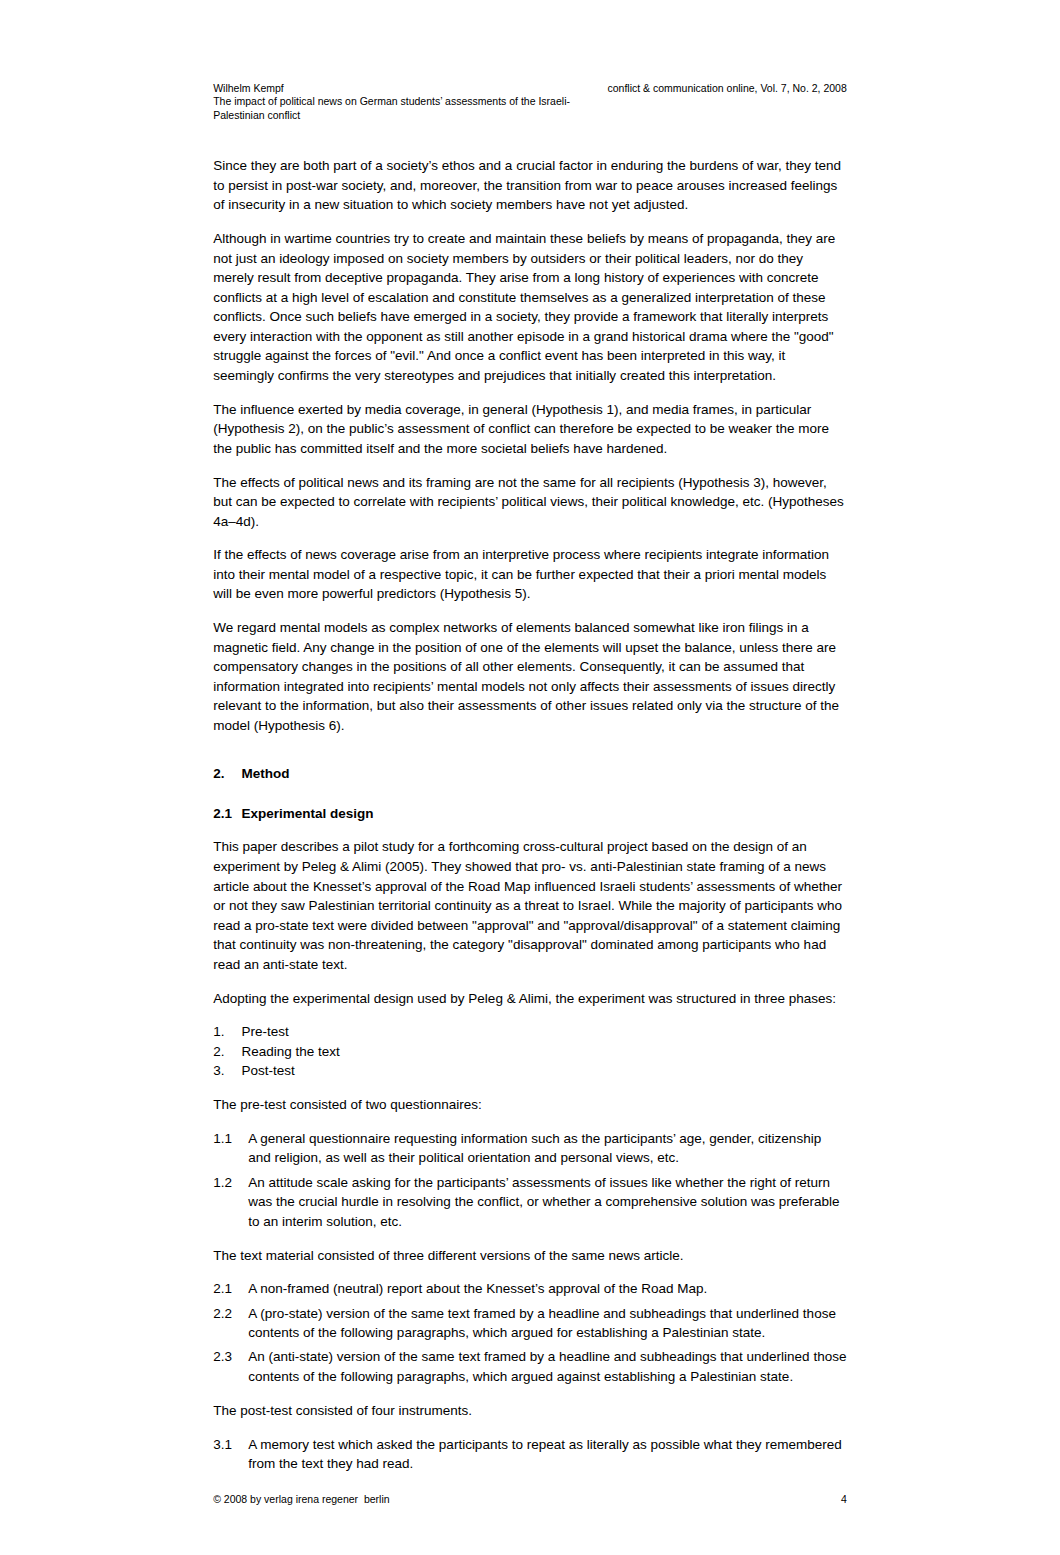Wilhelm Kempf
The impact of political news on German students’ assessments of the Israeli-Palestinian conflict
conflict & communication online, Vol. 7, No. 2, 2008
Since they are both part of a society’s ethos and a crucial factor in enduring the burdens of war, they tend to persist in post-war society, and, moreover, the transition from war to peace arouses increased feelings of insecurity in a new situation to which society members have not yet adjusted.
Although in wartime countries try to create and maintain these beliefs by means of propaganda, they are not just an ideology imposed on society members by outsiders or their political leaders, nor do they merely result from deceptive propaganda. They arise from a long history of experiences with concrete conflicts at a high level of escalation and constitute themselves as a generalized interpretation of these conflicts. Once such beliefs have emerged in a society, they provide a framework that literally interprets every interaction with the opponent as still another episode in a grand historical drama where the "good" struggle against the forces of "evil." And once a conflict event has been interpreted in this way, it seemingly confirms the very stereotypes and prejudices that initially created this interpretation.
The influence exerted by media coverage, in general (Hypothesis 1), and media frames, in particular (Hypothesis 2), on the public’s assessment of conflict can therefore be expected to be weaker the more the public has committed itself and the more societal beliefs have hardened.
The effects of political news and its framing are not the same for all recipients (Hypothesis 3), however, but can be expected to correlate with recipients’ political views, their political knowledge, etc. (Hypotheses 4a–4d).
If the effects of news coverage arise from an interpretive process where recipients integrate information into their mental model of a respective topic, it can be further expected that their a priori mental models will be even more powerful predictors (Hypothesis 5).
We regard mental models as complex networks of elements balanced somewhat like iron filings in a magnetic field. Any change in the position of one of the elements will upset the balance, unless there are compensatory changes in the positions of all other elements. Consequently, it can be assumed that information integrated into recipients’ mental models not only affects their assessments of issues directly relevant to the information, but also their assessments of other issues related only via the structure of the model (Hypothesis 6).
2. Method
2.1 Experimental design
This paper describes a pilot study for a forthcoming cross-cultural project based on the design of an experiment by Peleg & Alimi (2005). They showed that pro- vs. anti-Palestinian state framing of a news article about the Knesset’s approval of the Road Map influenced Israeli students’ assessments of whether or not they saw Palestinian territorial continuity as a threat to Israel. While the majority of participants who read a pro-state text were divided between "approval" and "approval/disapproval" of a statement claiming that continuity was non-threatening, the category "disapproval" dominated among participants who had read an anti-state text.
Adopting the experimental design used by Peleg & Alimi, the experiment was structured in three phases:
1. Pre-test
2. Reading the text
3. Post-test
The pre-test consisted of two questionnaires:
1.1 A general questionnaire requesting information such as the participants’ age, gender, citizenship and religion, as well as their political orientation and personal views, etc.
1.2 An attitude scale asking for the participants’ assessments of issues like whether the right of return was the crucial hurdle in resolving the conflict, or whether a comprehensive solution was preferable to an interim solution, etc.
The text material consisted of three different versions of the same news article.
2.1 A non-framed (neutral) report about the Knesset’s approval of the Road Map.
2.2 A (pro-state) version of the same text framed by a headline and subheadings that underlined those contents of the following paragraphs, which argued for establishing a Palestinian state.
2.3 An (anti-state) version of the same text framed by a headline and subheadings that underlined those contents of the following paragraphs, which argued against establishing a Palestinian state.
The post-test consisted of four instruments.
3.1 A memory test which asked the participants to repeat as literally as possible what they remembered from the text they had read.
© 2008 by verlag irena regener berlin
4